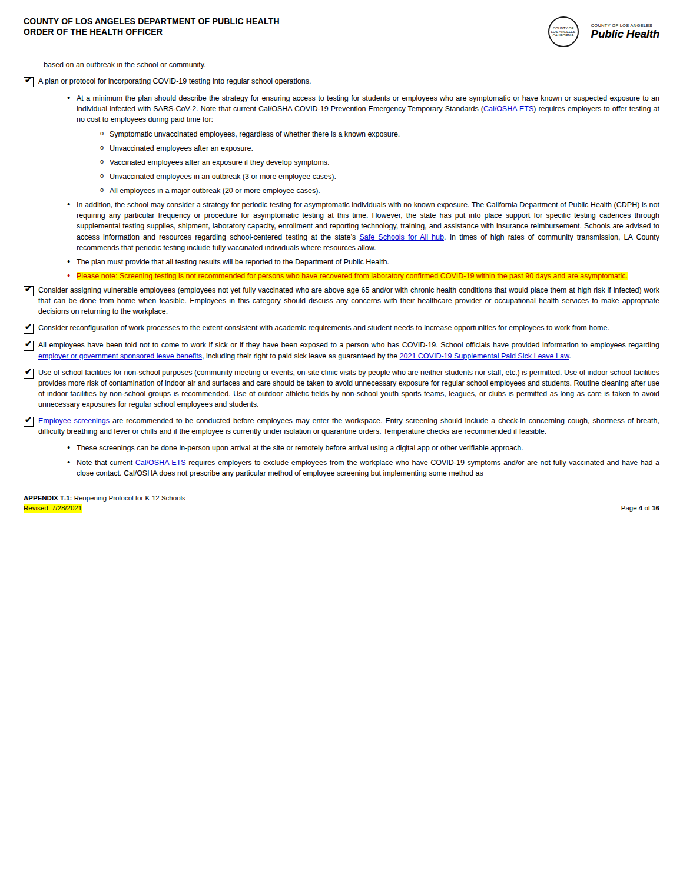COUNTY OF LOS ANGELES DEPARTMENT OF PUBLIC HEALTH
ORDER OF THE HEALTH OFFICER
COUNTY OF LOS ANGELES
CALIFORNIA
County of Los Angeles
Public Health
based on an outbreak in the school or community.
A plan or protocol for incorporating COVID-19 testing into regular school operations.
At a minimum the plan should describe the strategy for ensuring access to testing for students or employees who are symptomatic or have known or suspected exposure to an individual infected with SARS-CoV-2. Note that current Cal/OSHA COVID-19 Prevention Emergency Temporary Standards (Cal/OSHA ETS) requires employers to offer testing at no cost to employees during paid time for:
Symptomatic unvaccinated employees, regardless of whether there is a known exposure.
Unvaccinated employees after an exposure.
Vaccinated employees after an exposure if they develop symptoms.
Unvaccinated employees in an outbreak (3 or more employee cases).
All employees in a major outbreak (20 or more employee cases).
In addition, the school may consider a strategy for periodic testing for asymptomatic individuals with no known exposure. The California Department of Public Health (CDPH) is not requiring any particular frequency or procedure for asymptomatic testing at this time. However, the state has put into place support for specific testing cadences through supplemental testing supplies, shipment, laboratory capacity, enrollment and reporting technology, training, and assistance with insurance reimbursement. Schools are advised to access information and resources regarding school-centered testing at the state’s Safe Schools for All hub. In times of high rates of community transmission, LA County recommends that periodic testing include fully vaccinated individuals where resources allow.
The plan must provide that all testing results will be reported to the Department of Public Health.
Please note: Screening testing is not recommended for persons who have recovered from laboratory confirmed COVID-19 within the past 90 days and are asymptomatic.
Consider assigning vulnerable employees (employees not yet fully vaccinated who are above age 65 and/or with chronic health conditions that would place them at high risk if infected) work that can be done from home when feasible. Employees in this category should discuss any concerns with their healthcare provider or occupational health services to make appropriate decisions on returning to the workplace.
Consider reconfiguration of work processes to the extent consistent with academic requirements and student needs to increase opportunities for employees to work from home.
All employees have been told not to come to work if sick or if they have been exposed to a person who has COVID-19. School officials have provided information to employees regarding employer or government sponsored leave benefits, including their right to paid sick leave as guaranteed by the 2021 COVID-19 Supplemental Paid Sick Leave Law.
Use of school facilities for non-school purposes (community meeting or events, on-site clinic visits by people who are neither students nor staff, etc.) is permitted. Use of indoor school facilities provides more risk of contamination of indoor air and surfaces and care should be taken to avoid unnecessary exposure for regular school employees and students. Routine cleaning after use of indoor facilities by non-school groups is recommended. Use of outdoor athletic fields by non-school youth sports teams, leagues, or clubs is permitted as long as care is taken to avoid unnecessary exposures for regular school employees and students.
Employee screenings are recommended to be conducted before employees may enter the workspace. Entry screening should include a check-in concerning cough, shortness of breath, difficulty breathing and fever or chills and if the employee is currently under isolation or quarantine orders. Temperature checks are recommended if feasible.
These screenings can be done in-person upon arrival at the site or remotely before arrival using a digital app or other verifiable approach.
Note that current Cal/OSHA ETS requires employers to exclude employees from the workplace who have COVID-19 symptoms and/or are not fully vaccinated and have had a close contact. Cal/OSHA does not prescribe any particular method of employee screening but implementing some method as
APPENDIX T-1: Reopening Protocol for K-12 Schools
Revised 7/28/2021
Page 4 of 16